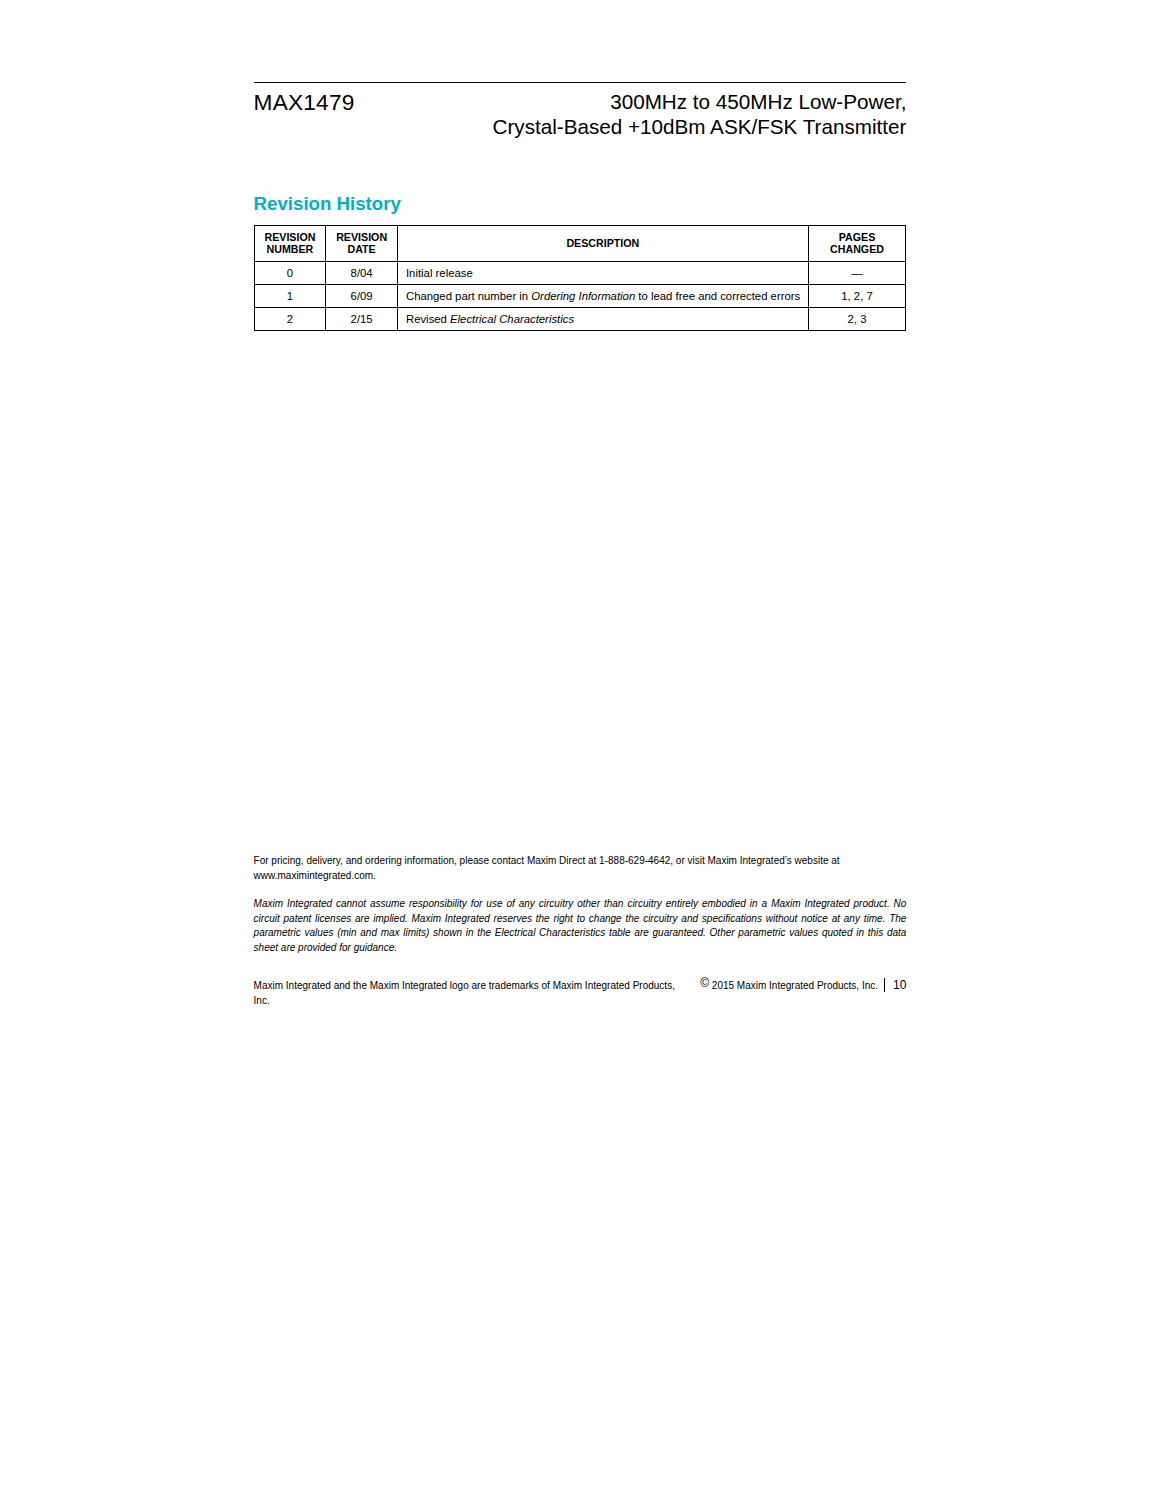MAX1479
300MHz to 450MHz Low-Power,
Crystal-Based +10dBm ASK/FSK Transmitter
Revision History
| REVISION NUMBER | REVISION DATE | DESCRIPTION | PAGES CHANGED |
| --- | --- | --- | --- |
| 0 | 8/04 | Initial release | — |
| 1 | 6/09 | Changed part number in Ordering Information to lead free and corrected errors | 1, 2, 7 |
| 2 | 2/15 | Revised Electrical Characteristics | 2, 3 |
For pricing, delivery, and ordering information, please contact Maxim Direct at 1-888-629-4642, or visit Maxim Integrated’s website at www.maximintegrated.com.
Maxim Integrated cannot assume responsibility for use of any circuitry other than circuitry entirely embodied in a Maxim Integrated product. No circuit patent licenses are implied. Maxim Integrated reserves the right to change the circuitry and specifications without notice at any time. The parametric values (min and max limits) shown in the Electrical Characteristics table are guaranteed. Other parametric values quoted in this data sheet are provided for guidance.
Maxim Integrated and the Maxim Integrated logo are trademarks of Maxim Integrated Products, Inc.
© 2015 Maxim Integrated Products, Inc.10